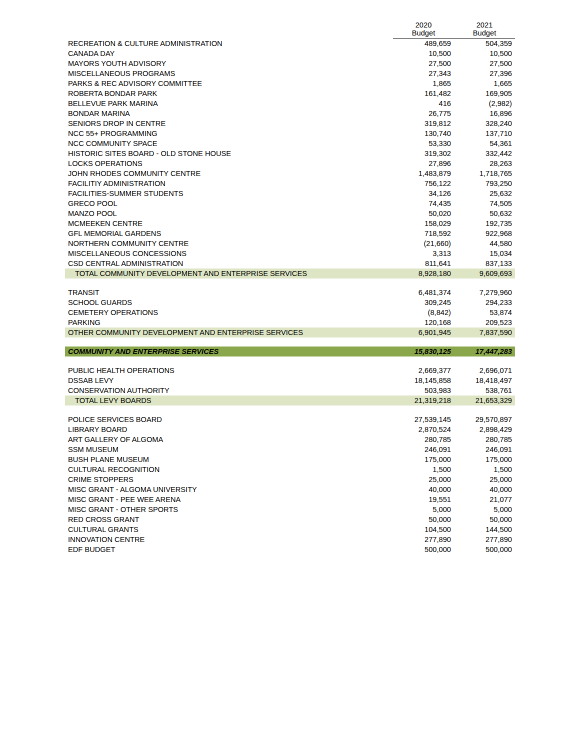| | 2020 | 2021 |
| --- | --- | --- |
| | Budget | Budget |
| RECREATION & CULTURE ADMINISTRATION | 489,659 | 504,359 |
| CANADA DAY | 10,500 | 10,500 |
| MAYORS YOUTH ADVISORY | 27,500 | 27,500 |
| MISCELLANEOUS PROGRAMS | 27,343 | 27,396 |
| PARKS & REC ADVISORY COMMITTEE | 1,865 | 1,665 |
| ROBERTA BONDAR PARK | 161,482 | 169,905 |
| BELLEVUE PARK MARINA | 416 | (2,982) |
| BONDAR MARINA | 26,775 | 16,896 |
| SENIORS DROP IN CENTRE | 319,812 | 328,240 |
| NCC 55+ PROGRAMMING | 130,740 | 137,710 |
| NCC COMMUNITY SPACE | 53,330 | 54,361 |
| HISTORIC SITES BOARD - OLD STONE HOUSE | 319,302 | 332,442 |
| LOCKS OPERATIONS | 27,896 | 28,263 |
| JOHN RHODES COMMUNITY CENTRE | 1,483,879 | 1,718,765 |
| FACILITIY ADMINISTRATION | 756,122 | 793,250 |
| FACILITIES-SUMMER STUDENTS | 34,126 | 25,632 |
| GRECO POOL | 74,435 | 74,505 |
| MANZO POOL | 50,020 | 50,632 |
| MCMEEKEN CENTRE | 158,029 | 192,735 |
| GFL MEMORIAL GARDENS | 718,592 | 922,968 |
| NORTHERN COMMUNITY CENTRE | (21,660) | 44,580 |
| MISCELLANEOUS CONCESSIONS | 3,313 | 15,034 |
| CSD CENTRAL ADMINISTRATION | 811,641 | 837,133 |
| TOTAL COMMUNITY DEVELOPMENT AND ENTERPRISE SERVICES | 8,928,180 | 9,609,693 |
| TRANSIT | 6,481,374 | 7,279,960 |
| SCHOOL GUARDS | 309,245 | 294,233 |
| CEMETERY OPERATIONS | (8,842) | 53,874 |
| PARKING | 120,168 | 209,523 |
| OTHER COMMUNITY DEVELOPMENT AND ENTERPRISE SERVICES | 6,901,945 | 7,837,590 |
| COMMUNITY AND ENTERPRISE SERVICES | 15,830,125 | 17,447,283 |
| PUBLIC HEALTH OPERATIONS | 2,669,377 | 2,696,071 |
| DSSAB LEVY | 18,145,858 | 18,418,497 |
| CONSERVATION AUTHORITY | 503,983 | 538,761 |
| TOTAL LEVY BOARDS | 21,319,218 | 21,653,329 |
| POLICE SERVICES BOARD | 27,539,145 | 29,570,897 |
| LIBRARY BOARD | 2,870,524 | 2,898,429 |
| ART GALLERY OF ALGOMA | 280,785 | 280,785 |
| SSM MUSEUM | 246,091 | 246,091 |
| BUSH PLANE MUSEUM | 175,000 | 175,000 |
| CULTURAL RECOGNITION | 1,500 | 1,500 |
| CRIME STOPPERS | 25,000 | 25,000 |
| MISC GRANT - ALGOMA UNIVERSITY | 40,000 | 40,000 |
| MISC GRANT - PEE WEE ARENA | 19,551 | 21,077 |
| MISC GRANT - OTHER SPORTS | 5,000 | 5,000 |
| RED CROSS GRANT | 50,000 | 50,000 |
| CULTURAL GRANTS | 104,500 | 144,500 |
| INNOVATION CENTRE | 277,890 | 277,890 |
| EDF BUDGET | 500,000 | 500,000 |